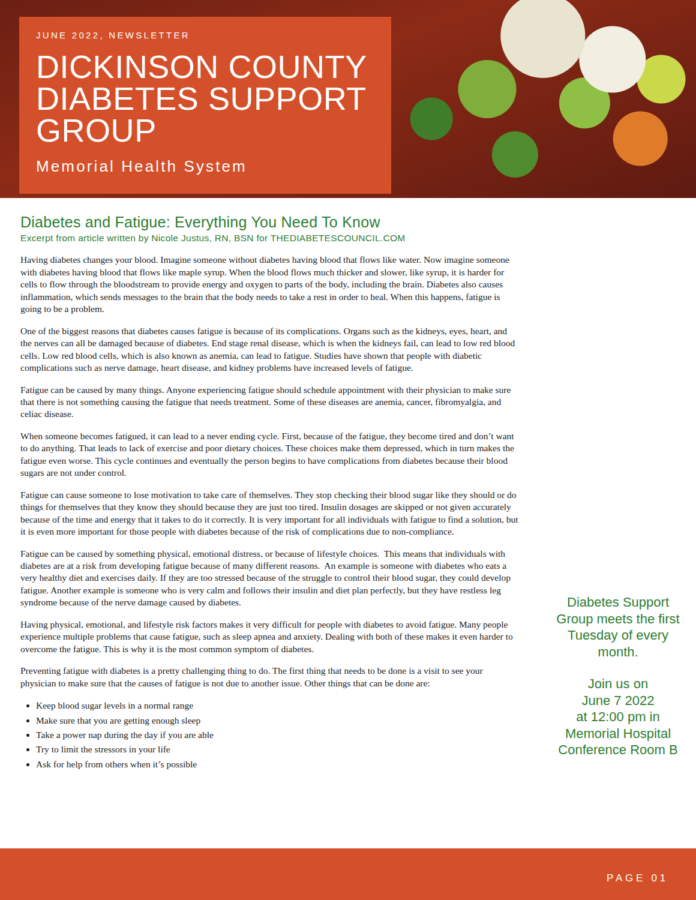June 2022, Newsletter
Dickinson County
Diabetes Support Group
Memorial Health System
Diabetes and Fatigue: Everything You Need To Know
Excerpt from article written by Nicole Justus, RN, BSN for THEDIABETESCOUNCIL.COM
Having diabetes changes your blood. Imagine someone without diabetes having blood that flows like water. Now imagine someone with diabetes having blood that flows like maple syrup. When the blood flows much thicker and slower, like syrup, it is harder for cells to flow through the bloodstream to provide energy and oxygen to parts of the body, including the brain. Diabetes also causes inflammation, which sends messages to the brain that the body needs to take a rest in order to heal. When this happens, fatigue is going to be a problem.
One of the biggest reasons that diabetes causes fatigue is because of its complications. Organs such as the kidneys, eyes, heart, and the nerves can all be damaged because of diabetes. End stage renal disease, which is when the kidneys fail, can lead to low red blood cells. Low red blood cells, which is also known as anemia, can lead to fatigue. Studies have shown that people with diabetic complications such as nerve damage, heart disease, and kidney problems have increased levels of fatigue.
Fatigue can be caused by many things. Anyone experiencing fatigue should schedule appointment with their physician to make sure that there is not something causing the fatigue that needs treatment. Some of these diseases are anemia, cancer, fibromyalgia, and celiac disease.
When someone becomes fatigued, it can lead to a never ending cycle. First, because of the fatigue, they become tired and don’t want to do anything. That leads to lack of exercise and poor dietary choices. These choices make them depressed, which in turn makes the fatigue even worse. This cycle continues and eventually the person begins to have complications from diabetes because their blood sugars are not under control.
Fatigue can cause someone to lose motivation to take care of themselves. They stop checking their blood sugar like they should or do things for themselves that they know they should because they are just too tired. Insulin dosages are skipped or not given accurately because of the time and energy that it takes to do it correctly. It is very important for all individuals with fatigue to find a solution, but it is even more important for those people with diabetes because of the risk of complications due to non-compliance.
Fatigue can be caused by something physical, emotional distress, or because of lifestyle choices. This means that individuals with diabetes are at a risk from developing fatigue because of many different reasons. An example is someone with diabetes who eats a very healthy diet and exercises daily. If they are too stressed because of the struggle to control their blood sugar, they could develop fatigue. Another example is someone who is very calm and follows their insulin and diet plan perfectly, but they have restless leg syndrome because of the nerve damage caused by diabetes.
Having physical, emotional, and lifestyle risk factors makes it very difficult for people with diabetes to avoid fatigue. Many people experience multiple problems that cause fatigue, such as sleep apnea and anxiety. Dealing with both of these makes it even harder to overcome the fatigue. This is why it is the most common symptom of diabetes.
Preventing fatigue with diabetes is a pretty challenging thing to do. The first thing that needs to be done is a visit to see your physician to make sure that the causes of fatigue is not due to another issue. Other things that can be done are:
Keep blood sugar levels in a normal range
Make sure that you are getting enough sleep
Take a power nap during the day if you are able
Try to limit the stressors in your life
Ask for help from others when it’s possible
Diabetes Support Group meets the first Tuesday of every month. Join us on
June 7 2022
at 12:00 pm in
Memorial Hospital
Conference Room B
PAGE 01